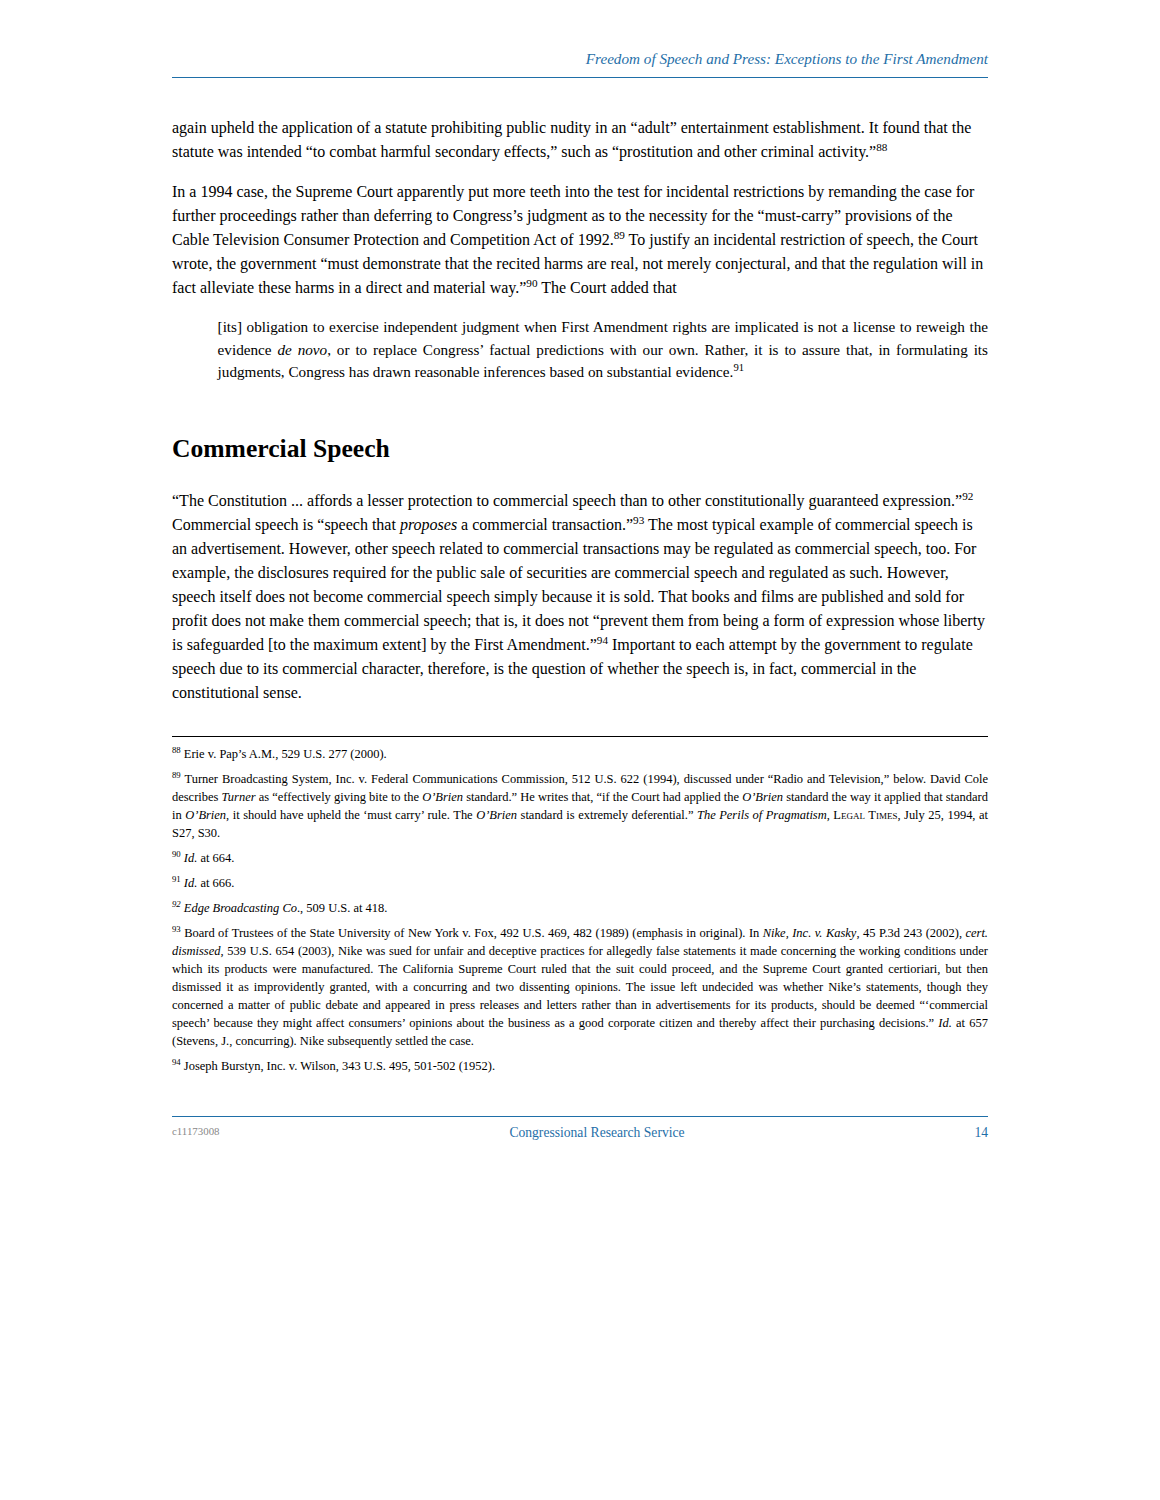Freedom of Speech and Press: Exceptions to the First Amendment
again upheld the application of a statute prohibiting public nudity in an “adult” entertainment establishment. It found that the statute was intended “to combat harmful secondary effects,” such as “prostitution and other criminal activity.”88
In a 1994 case, the Supreme Court apparently put more teeth into the test for incidental restrictions by remanding the case for further proceedings rather than deferring to Congress’s judgment as to the necessity for the “must-carry” provisions of the Cable Television Consumer Protection and Competition Act of 1992.89 To justify an incidental restriction of speech, the Court wrote, the government “must demonstrate that the recited harms are real, not merely conjectural, and that the regulation will in fact alleviate these harms in a direct and material way.”90 The Court added that
[its] obligation to exercise independent judgment when First Amendment rights are implicated is not a license to reweigh the evidence de novo, or to replace Congress’ factual predictions with our own. Rather, it is to assure that, in formulating its judgments, Congress has drawn reasonable inferences based on substantial evidence.91
Commercial Speech
“The Constitution ... affords a lesser protection to commercial speech than to other constitutionally guaranteed expression.”92 Commercial speech is “speech that proposes a commercial transaction.”93 The most typical example of commercial speech is an advertisement. However, other speech related to commercial transactions may be regulated as commercial speech, too. For example, the disclosures required for the public sale of securities are commercial speech and regulated as such. However, speech itself does not become commercial speech simply because it is sold. That books and films are published and sold for profit does not make them commercial speech; that is, it does not “prevent them from being a form of expression whose liberty is safeguarded [to the maximum extent] by the First Amendment.”94 Important to each attempt by the government to regulate speech due to its commercial character, therefore, is the question of whether the speech is, in fact, commercial in the constitutional sense.
88 Erie v. Pap’s A.M., 529 U.S. 277 (2000).
89 Turner Broadcasting System, Inc. v. Federal Communications Commission, 512 U.S. 622 (1994), discussed under “Radio and Television,” below. David Cole describes Turner as “effectively giving bite to the O’Brien standard.” He writes that, “if the Court had applied the O’Brien standard the way it applied that standard in O’Brien, it should have upheld the ‘must carry’ rule. The O’Brien standard is extremely deferential.” The Perils of Pragmatism, Legal Times, July 25, 1994, at S27, S30.
90 Id. at 664.
91 Id. at 666.
92 Edge Broadcasting Co., 509 U.S. at 418.
93 Board of Trustees of the State University of New York v. Fox, 492 U.S. 469, 482 (1989) (emphasis in original). In Nike, Inc. v. Kasky, 45 P.3d 243 (2002), cert. dismissed, 539 U.S. 654 (2003), Nike was sued for unfair and deceptive practices for allegedly false statements it made concerning the working conditions under which its products were manufactured. The California Supreme Court ruled that the suit could proceed, and the Supreme Court granted certioriari, but then dismissed it as improvidently granted, with a concurring and two dissenting opinions. The issue left undecided was whether Nike’s statements, though they concerned a matter of public debate and appeared in press releases and letters rather than in advertisements for its products, should be deemed “‘commercial speech’ because they might affect consumers’ opinions about the business as a good corporate citizen and thereby affect their purchasing decisions.” Id. at 657 (Stevens, J., concurring). Nike subsequently settled the case.
94 Joseph Burstyn, Inc. v. Wilson, 343 U.S. 495, 501-502 (1952).
c11173008 Congressional Research Service 14